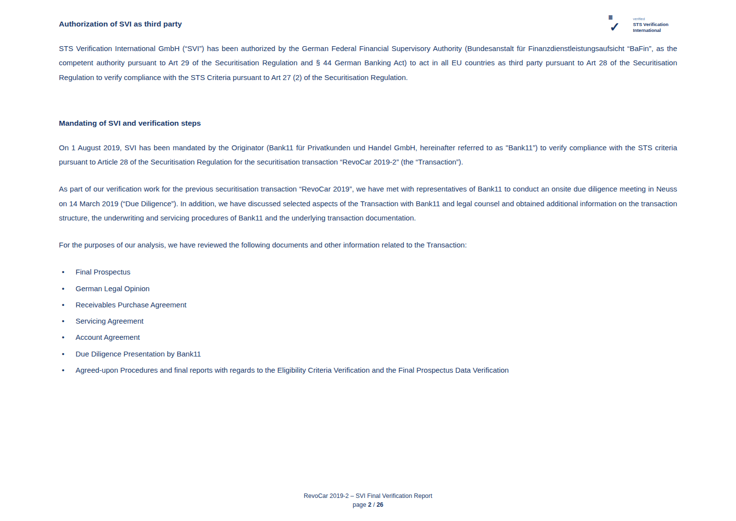||||| ✓ verified STS Verification International
Authorization of SVI as third party
STS Verification International GmbH (“SVI”) has been authorized by the German Federal Financial Supervisory Authority (Bundesanstalt für Finanzdienstleistungsaufsicht “BaFin”, as the competent authority pursuant to Art 29 of the Securitisation Regulation and § 44 German Banking Act) to act in all EU countries as third party pursuant to Art 28 of the Securitisation Regulation to verify compliance with the STS Criteria pursuant to Art 27 (2) of the Securitisation Regulation.
Mandating of SVI and verification steps
On 1 August 2019, SVI has been mandated by the Originator (Bank11 für Privatkunden und Handel GmbH, hereinafter referred to as "Bank11”) to verify compliance with the STS criteria pursuant to Article 28 of the Securitisation Regulation for the securitisation transaction “RevoCar 2019-2” (the “Transaction”).
As part of our verification work for the previous securitisation transaction “RevoCar 2019”, we have met with representatives of Bank11 to conduct an onsite due diligence meeting in Neuss on 14 March 2019 (“Due Diligence”). In addition, we have discussed selected aspects of the Transaction with Bank11 and legal counsel and obtained additional information on the transaction structure, the underwriting and servicing procedures of Bank11 and the underlying transaction documentation.
For the purposes of our analysis, we have reviewed the following documents and other information related to the Transaction:
Final Prospectus
German Legal Opinion
Receivables Purchase Agreement
Servicing Agreement
Account Agreement
Due Diligence Presentation by Bank11
Agreed-upon Procedures and final reports with regards to the Eligibility Criteria Verification and the Final Prospectus Data Verification
RevoCar 2019-2 – SVI Final Verification Report
page 2 / 26